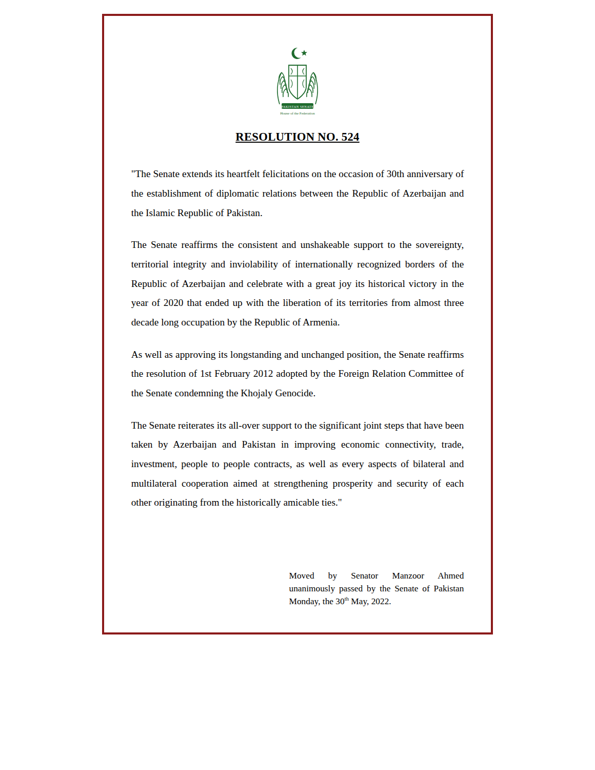PAKISTAN SENATE House of the Federation
RESOLUTION NO. 524
"The Senate extends its heartfelt felicitations on the occasion of 30th anniversary of the establishment of diplomatic relations between the Republic of Azerbaijan and the Islamic Republic of Pakistan.
The Senate reaffirms the consistent and unshakeable support to the sovereignty, territorial integrity and inviolability of internationally recognized borders of the Republic of Azerbaijan and celebrate with a great joy its historical victory in the year of 2020 that ended up with the liberation of its territories from almost three decade long occupation by the Republic of Armenia.
As well as approving its longstanding and unchanged position, the Senate reaffirms the resolution of 1st February 2012 adopted by the Foreign Relation Committee of the Senate condemning the Khojaly Genocide.
The Senate reiterates its all-over support to the significant joint steps that have been taken by Azerbaijan and Pakistan in improving economic connectivity, trade, investment, people to people contracts, as well as every aspects of bilateral and multilateral cooperation aimed at strengthening prosperity and security of each other originating from the historically amicable ties."
Moved by Senator Manzoor Ahmed unanimously passed by the Senate of Pakistan Monday, the 30th May, 2022.